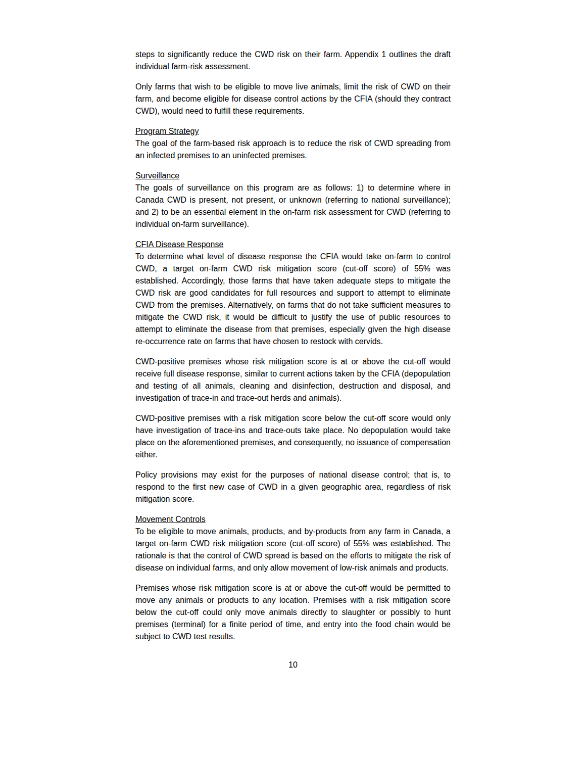steps to significantly reduce the CWD risk on their farm. Appendix 1 outlines the draft individual farm-risk assessment.
Only farms that wish to be eligible to move live animals, limit the risk of CWD on their farm, and become eligible for disease control actions by the CFIA (should they contract CWD), would need to fulfill these requirements.
Program Strategy
The goal of the farm-based risk approach is to reduce the risk of CWD spreading from an infected premises to an uninfected premises.
Surveillance
The goals of surveillance on this program are as follows: 1) to determine where in Canada CWD is present, not present, or unknown (referring to national surveillance); and 2) to be an essential element in the on-farm risk assessment for CWD (referring to individual on-farm surveillance).
CFIA Disease Response
To determine what level of disease response the CFIA would take on-farm to control CWD, a target on-farm CWD risk mitigation score (cut-off score) of 55% was established. Accordingly, those farms that have taken adequate steps to mitigate the CWD risk are good candidates for full resources and support to attempt to eliminate CWD from the premises. Alternatively, on farms that do not take sufficient measures to mitigate the CWD risk, it would be difficult to justify the use of public resources to attempt to eliminate the disease from that premises, especially given the high disease re-occurrence rate on farms that have chosen to restock with cervids.
CWD-positive premises whose risk mitigation score is at or above the cut-off would receive full disease response, similar to current actions taken by the CFIA (depopulation and testing of all animals, cleaning and disinfection, destruction and disposal, and investigation of trace-in and trace-out herds and animals).
CWD-positive premises with a risk mitigation score below the cut-off score would only have investigation of trace-ins and trace-outs take place. No depopulation would take place on the aforementioned premises, and consequently, no issuance of compensation either.
Policy provisions may exist for the purposes of national disease control; that is, to respond to the first new case of CWD in a given geographic area, regardless of risk mitigation score.
Movement Controls
To be eligible to move animals, products, and by-products from any farm in Canada, a target on-farm CWD risk mitigation score (cut-off score) of 55% was established. The rationale is that the control of CWD spread is based on the efforts to mitigate the risk of disease on individual farms, and only allow movement of low-risk animals and products.
Premises whose risk mitigation score is at or above the cut-off would be permitted to move any animals or products to any location. Premises with a risk mitigation score below the cut-off could only move animals directly to slaughter or possibly to hunt premises (terminal) for a finite period of time, and entry into the food chain would be subject to CWD test results.
10